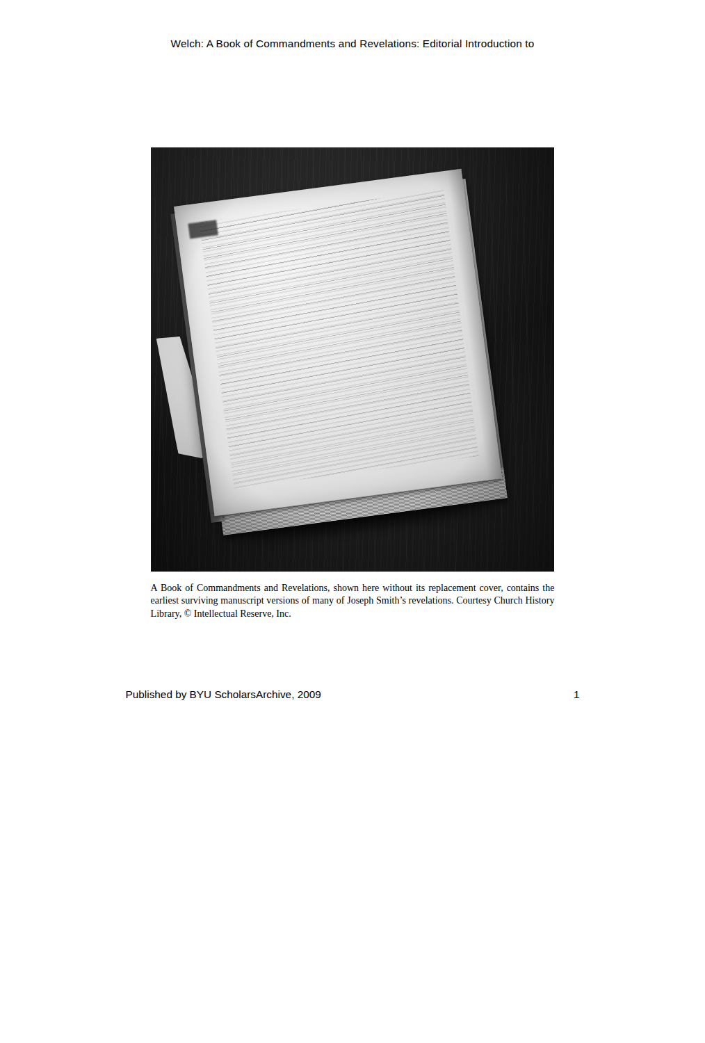Welch: A Book of Commandments and Revelations: Editorial Introduction to
A Book of Commandments and Revelations, shown here without its replacement cover, contains the earliest surviving manuscript versions of many of Joseph Smith’s revelations. Courtesy Church History Library, © Intellectual Reserve, Inc.
Published by BYU ScholarsArchive, 2009
1